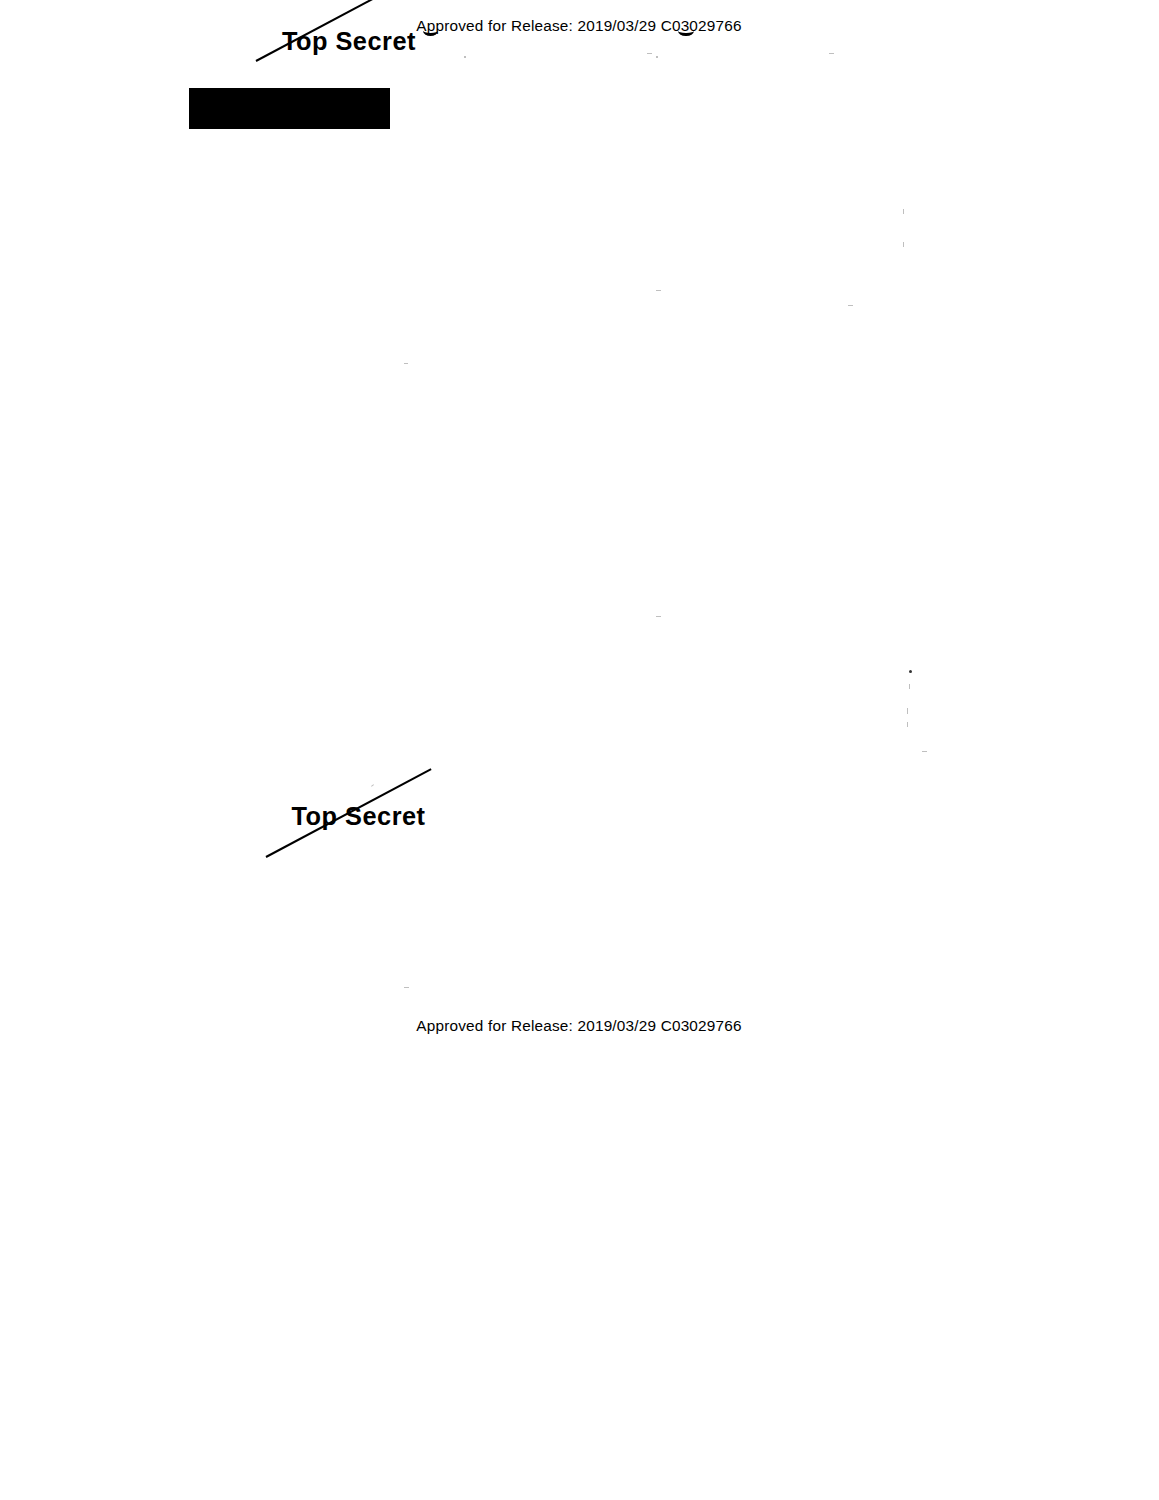Approved for Release: 2019/03/29 C03029766
Top Secret
Top Secret
Approved for Release: 2019/03/29 C03029766